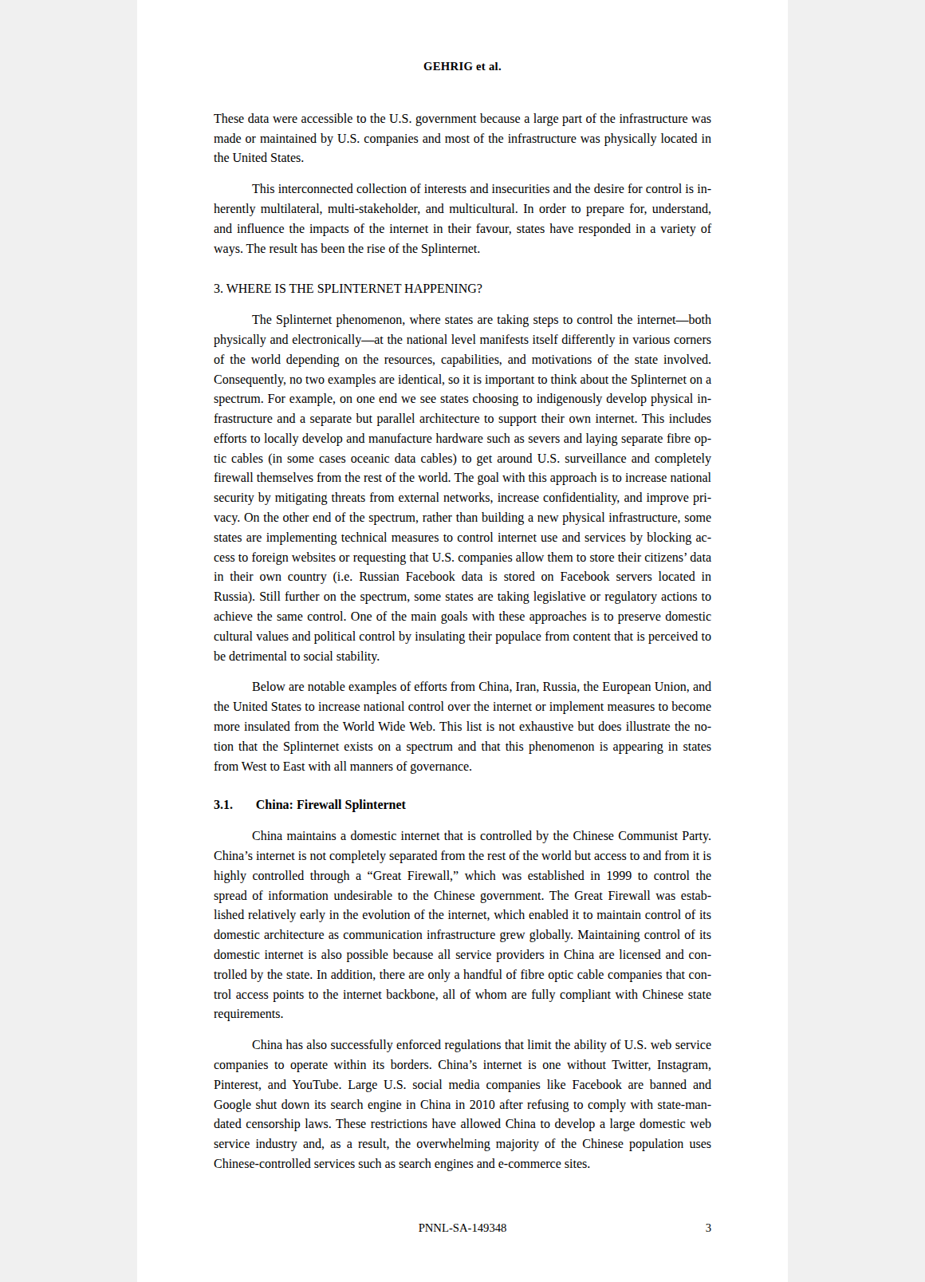GEHRIG et al.
These data were accessible to the U.S. government because a large part of the infrastructure was made or maintained by U.S. companies and most of the infrastructure was physically located in the United States.
This interconnected collection of interests and insecurities and the desire for control is inherently multilateral, multi-stakeholder, and multicultural. In order to prepare for, understand, and influence the impacts of the internet in their favour, states have responded in a variety of ways. The result has been the rise of the Splinternet.
3. Where is the Splinternet happening?
The Splinternet phenomenon, where states are taking steps to control the internet—both physically and electronically—at the national level manifests itself differently in various corners of the world depending on the resources, capabilities, and motivations of the state involved. Consequently, no two examples are identical, so it is important to think about the Splinternet on a spectrum. For example, on one end we see states choosing to indigenously develop physical infrastructure and a separate but parallel architecture to support their own internet. This includes efforts to locally develop and manufacture hardware such as severs and laying separate fibre optic cables (in some cases oceanic data cables) to get around U.S. surveillance and completely firewall themselves from the rest of the world. The goal with this approach is to increase national security by mitigating threats from external networks, increase confidentiality, and improve privacy. On the other end of the spectrum, rather than building a new physical infrastructure, some states are implementing technical measures to control internet use and services by blocking access to foreign websites or requesting that U.S. companies allow them to store their citizens’ data in their own country (i.e. Russian Facebook data is stored on Facebook servers located in Russia). Still further on the spectrum, some states are taking legislative or regulatory actions to achieve the same control. One of the main goals with these approaches is to preserve domestic cultural values and political control by insulating their populace from content that is perceived to be detrimental to social stability.
Below are notable examples of efforts from China, Iran, Russia, the European Union, and the United States to increase national control over the internet or implement measures to become more insulated from the World Wide Web. This list is not exhaustive but does illustrate the notion that the Splinternet exists on a spectrum and that this phenomenon is appearing in states from West to East with all manners of governance.
3.1. China: Firewall Splinternet
China maintains a domestic internet that is controlled by the Chinese Communist Party. China’s internet is not completely separated from the rest of the world but access to and from it is highly controlled through a “Great Firewall,” which was established in 1999 to control the spread of information undesirable to the Chinese government. The Great Firewall was established relatively early in the evolution of the internet, which enabled it to maintain control of its domestic architecture as communication infrastructure grew globally. Maintaining control of its domestic internet is also possible because all service providers in China are licensed and controlled by the state. In addition, there are only a handful of fibre optic cable companies that control access points to the internet backbone, all of whom are fully compliant with Chinese state requirements.
China has also successfully enforced regulations that limit the ability of U.S. web service companies to operate within its borders. China’s internet is one without Twitter, Instagram, Pinterest, and YouTube. Large U.S. social media companies like Facebook are banned and Google shut down its search engine in China in 2010 after refusing to comply with state-mandated censorship laws. These restrictions have allowed China to develop a large domestic web service industry and, as a result, the overwhelming majority of the Chinese population uses Chinese-controlled services such as search engines and e-commerce sites.
PNNL-SA-149348 3